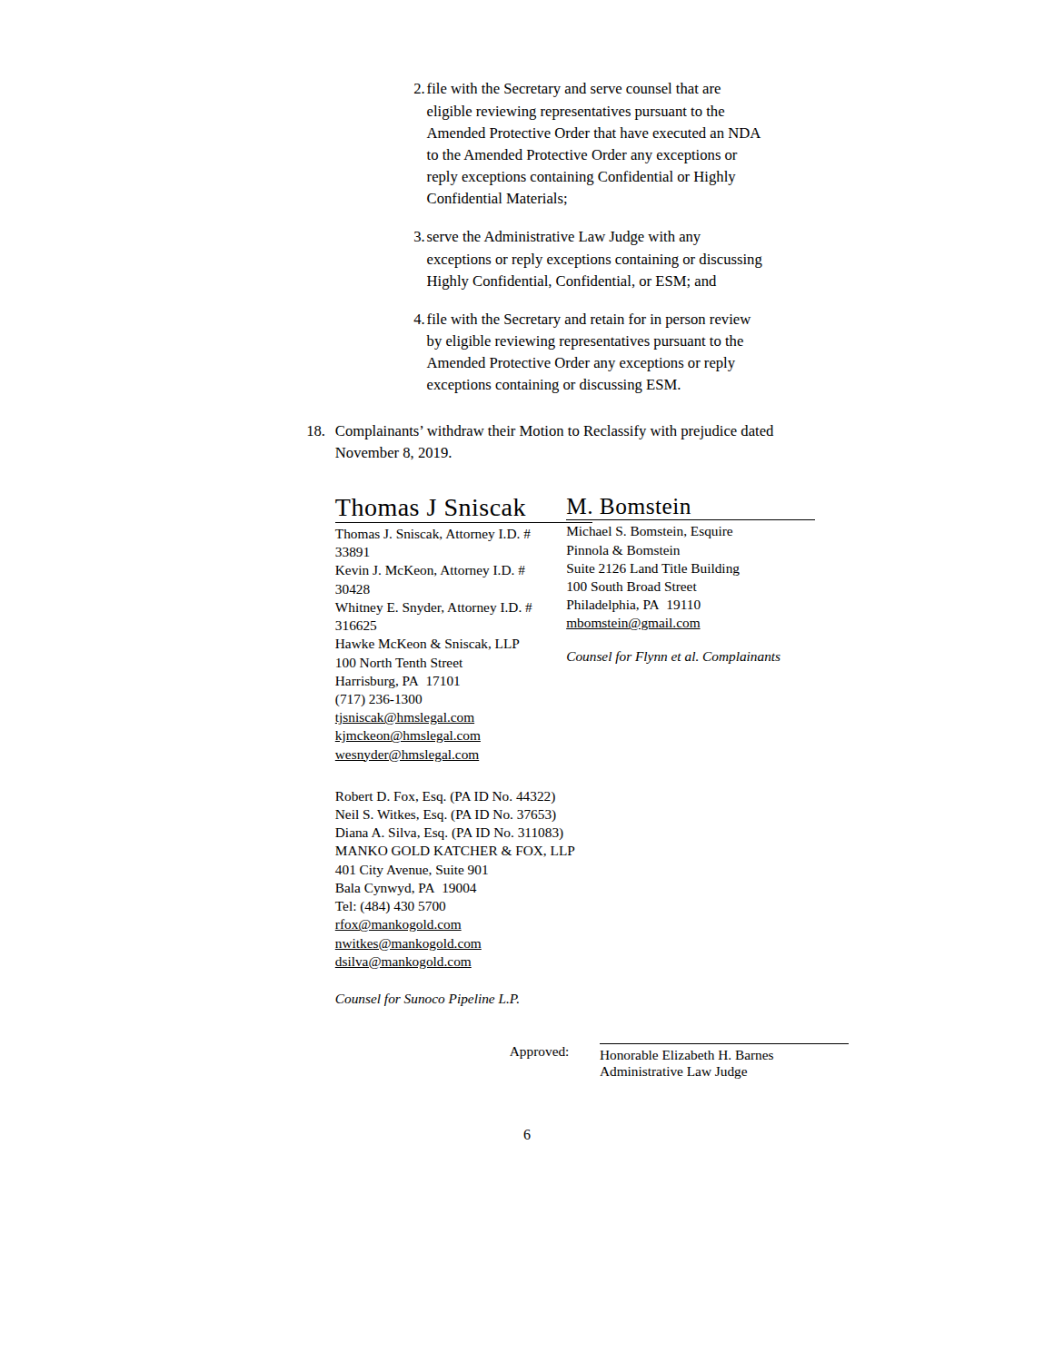2. file with the Secretary and serve counsel that are eligible reviewing representatives pursuant to the Amended Protective Order that have executed an NDA to the Amended Protective Order any exceptions or reply exceptions containing Confidential or Highly Confidential Materials;
3. serve the Administrative Law Judge with any exceptions or reply exceptions containing or discussing Highly Confidential, Confidential, or ESM; and
4. file with the Secretary and retain for in person review by eligible reviewing representatives pursuant to the Amended Protective Order any exceptions or reply exceptions containing or discussing ESM.
18. Complainants’ withdraw their Motion to Reclassify with prejudice dated November 8, 2019.
Thomas J Sniscak
Thomas J. Sniscak, Attorney I.D. # 33891
Kevin J. McKeon, Attorney I.D. # 30428
Whitney E. Snyder, Attorney I.D. # 316625
Hawke McKeon & Sniscak, LLP
100 North Tenth Street
Harrisburg, PA 17101
(717) 236-1300
tjsniscak@hmslegal.com
kjmckeon@hmslegal.com
wesnyder@hmslegal.com
M. Bomstein
Michael S. Bomstein, Esquire
Pinnola & Bomstein
Suite 2126 Land Title Building
100 South Broad Street
Philadelphia, PA 19110
mbomstein@gmail.com
Counsel for Flynn et al. Complainants
Robert D. Fox, Esq. (PA ID No. 44322)
Neil S. Witkes, Esq. (PA ID No. 37653)
Diana A. Silva, Esq. (PA ID No. 311083)
MANKO GOLD KATCHER & FOX, LLP
401 City Avenue, Suite 901
Bala Cynwyd, PA 19004
Tel: (484) 430 5700
rfox@mankogold.com
nwitkes@mankogold.com
dsilva@mankogold.com
Counsel for Sunoco Pipeline L.P.
Approved:
Honorable Elizabeth H. Barnes
Administrative Law Judge
6